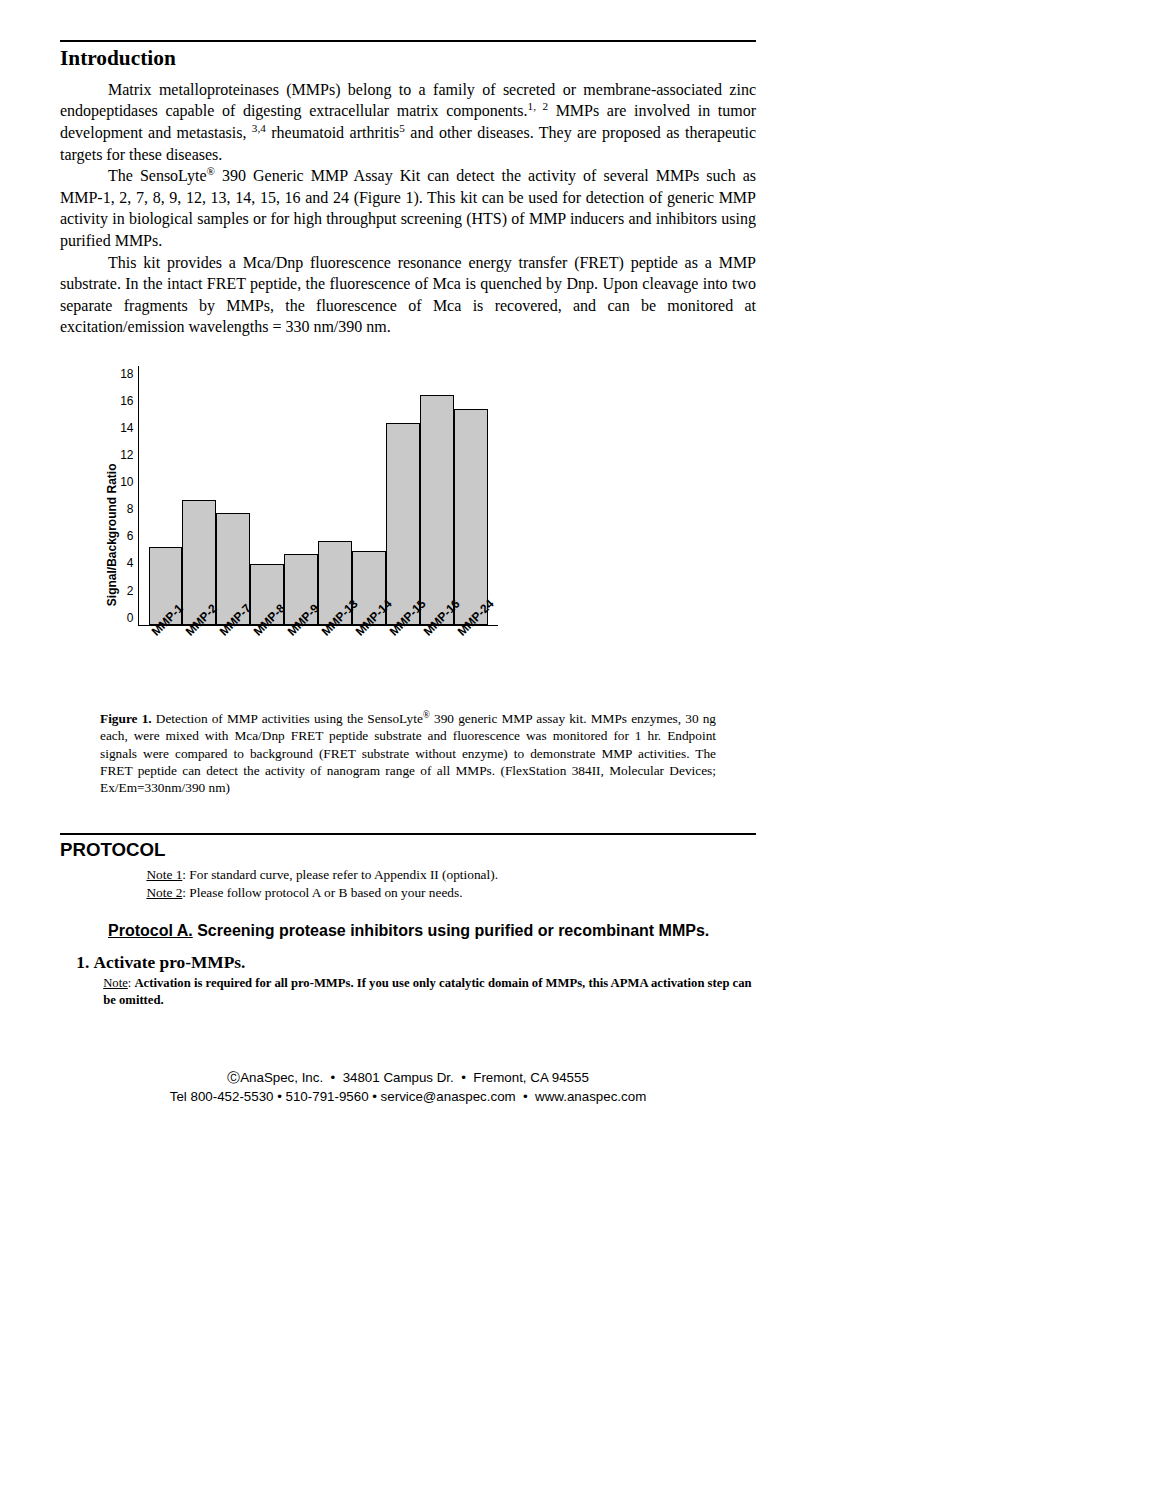Introduction
Matrix metalloproteinases (MMPs) belong to a family of secreted or membrane-associated zinc endopeptidases capable of digesting extracellular matrix components.1, 2 MMPs are involved in tumor development and metastasis, 3,4 rheumatoid arthritis5 and other diseases. They are proposed as therapeutic targets for these diseases.
The SensoLyte® 390 Generic MMP Assay Kit can detect the activity of several MMPs such as MMP-1, 2, 7, 8, 9, 12, 13, 14, 15, 16 and 24 (Figure 1). This kit can be used for detection of generic MMP activity in biological samples or for high throughput screening (HTS) of MMP inducers and inhibitors using purified MMPs.
This kit provides a Mca/Dnp fluorescence resonance energy transfer (FRET) peptide as a MMP substrate. In the intact FRET peptide, the fluorescence of Mca is quenched by Dnp. Upon cleavage into two separate fragments by MMPs, the fluorescence of Mca is recovered, and can be monitored at excitation/emission wavelengths = 330 nm/390 nm.
Signal/Background Ratio
18
16
14
12
10
8
6
4
2
0
MMP-1 MMP-2 MMP-7 MMP-8 MMP-9 MMP-13 MMP-14 MMP-15 MMP-16 MMP-24
Figure 1. Detection of MMP activities using the SensoLyte® 390 generic MMP assay kit. MMPs enzymes, 30 ng each, were mixed with Mca/Dnp FRET peptide substrate and fluorescence was monitored for 1 hr. Endpoint signals were compared to background (FRET substrate without enzyme) to demonstrate MMP activities. The FRET peptide can detect the activity of nanogram range of all MMPs. (FlexStation 384II, Molecular Devices; Ex/Em=330nm/390 nm)
PROTOCOL
Note 1: For standard curve, please refer to Appendix II (optional).
Note 2: Please follow protocol A or B based on your needs.
Protocol A. Screening protease inhibitors using purified or recombinant MMPs.
Activate pro-MMPs.
Note: Activation is required for all pro-MMPs. If you use only catalytic domain of MMPs, this APMA activation step can be omitted.
ⒸAnaSpec, Inc. • 34801 Campus Dr. • Fremont, CA 94555
Tel 800-452-5530 • 510-791-9560 • service@anaspec.com • www.anaspec.com